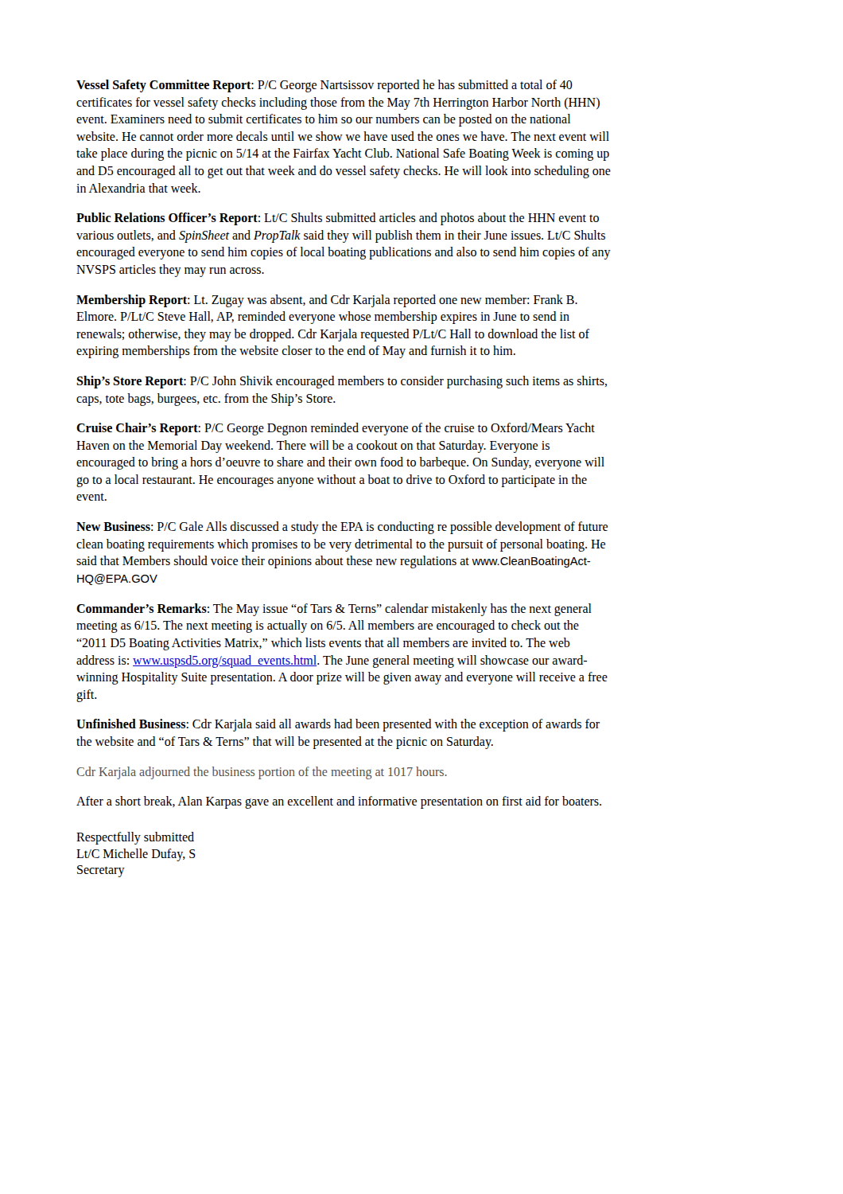Vessel Safety Committee Report: P/C George Nartsissov reported he has submitted a total of 40 certificates for vessel safety checks including those from the May 7th Herrington Harbor North (HHN) event. Examiners need to submit certificates to him so our numbers can be posted on the national website. He cannot order more decals until we show we have used the ones we have. The next event will take place during the picnic on 5/14 at the Fairfax Yacht Club. National Safe Boating Week is coming up and D5 encouraged all to get out that week and do vessel safety checks. He will look into scheduling one in Alexandria that week.
Public Relations Officer’s Report: Lt/C Shults submitted articles and photos about the HHN event to various outlets, and SpinSheet and PropTalk said they will publish them in their June issues. Lt/C Shults encouraged everyone to send him copies of local boating publications and also to send him copies of any NVSPS articles they may run across.
Membership Report: Lt. Zugay was absent, and Cdr Karjala reported one new member: Frank B. Elmore. P/Lt/C Steve Hall, AP, reminded everyone whose membership expires in June to send in renewals; otherwise, they may be dropped. Cdr Karjala requested P/Lt/C Hall to download the list of expiring memberships from the website closer to the end of May and furnish it to him.
Ship’s Store Report: P/C John Shivik encouraged members to consider purchasing such items as shirts, caps, tote bags, burgees, etc. from the Ship’s Store.
Cruise Chair’s Report: P/C George Degnon reminded everyone of the cruise to Oxford/Mears Yacht Haven on the Memorial Day weekend. There will be a cookout on that Saturday. Everyone is encouraged to bring a hors d’oeuvre to share and their own food to barbeque. On Sunday, everyone will go to a local restaurant. He encourages anyone without a boat to drive to Oxford to participate in the event.
New Business: P/C Gale Alls discussed a study the EPA is conducting re possible development of future clean boating requirements which promises to be very detrimental to the pursuit of personal boating. He said that Members should voice their opinions about these new regulations at www.CleanBoatingAct-HQ@EPA.GOV
Commander’s Remarks: The May issue “of Tars & Terns” calendar mistakenly has the next general meeting as 6/15. The next meeting is actually on 6/5. All members are encouraged to check out the “2011 D5 Boating Activities Matrix,” which lists events that all members are invited to. The web address is: www.uspsd5.org/squad_events.html. The June general meeting will showcase our award-winning Hospitality Suite presentation. A door prize will be given away and everyone will receive a free gift.
Unfinished Business: Cdr Karjala said all awards had been presented with the exception of awards for the website and “of Tars & Terns” that will be presented at the picnic on Saturday.
Cdr Karjala adjourned the business portion of the meeting at 1017 hours.
After a short break, Alan Karpas gave an excellent and informative presentation on first aid for boaters.
Respectfully submitted
Lt/C Michelle Dufay, S
Secretary